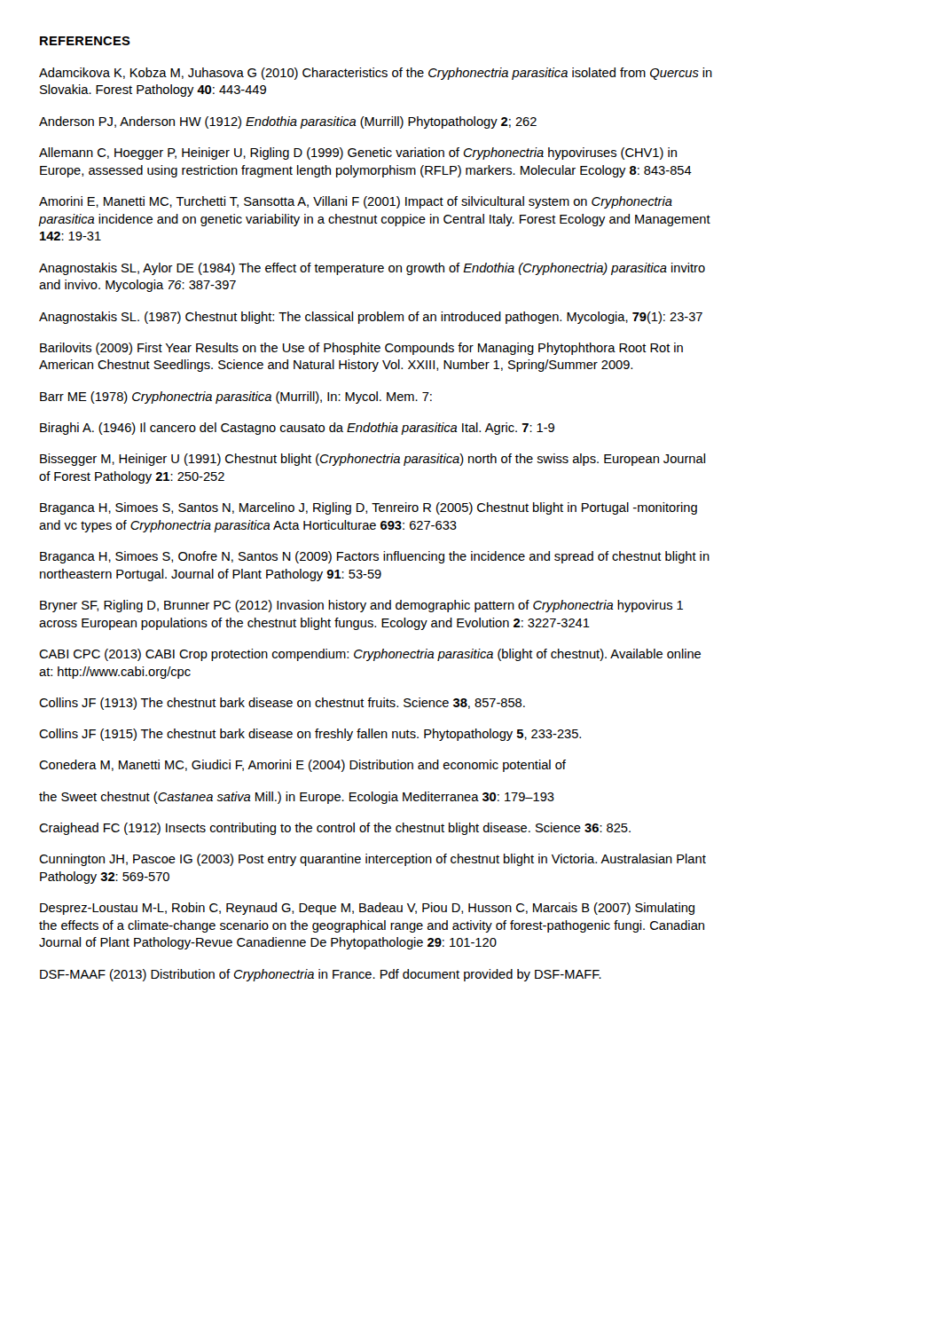REFERENCES
Adamcikova K, Kobza M, Juhasova G (2010) Characteristics of the Cryphonectria parasitica isolated from Quercus in Slovakia. Forest Pathology 40: 443-449
Anderson PJ, Anderson HW (1912) Endothia parasitica (Murrill) Phytopathology 2; 262
Allemann C, Hoegger P, Heiniger U, Rigling D (1999) Genetic variation of Cryphonectria hypoviruses (CHV1) in Europe, assessed using restriction fragment length polymorphism (RFLP) markers. Molecular Ecology 8: 843-854
Amorini E, Manetti MC, Turchetti T, Sansotta A, Villani F (2001) Impact of silvicultural system on Cryphonectria parasitica incidence and on genetic variability in a chestnut coppice in Central Italy. Forest Ecology and Management 142: 19-31
Anagnostakis SL, Aylor DE (1984) The effect of temperature on growth of Endothia (Cryphonectria) parasitica invitro and invivo. Mycologia 76: 387-397
Anagnostakis SL. (1987) Chestnut blight: The classical problem of an introduced pathogen. Mycologia, 79(1): 23-37
Barilovits (2009) First Year Results on the Use of Phosphite Compounds for Managing Phytophthora Root Rot in American Chestnut Seedlings. Science and Natural History Vol. XXIII, Number 1, Spring/Summer 2009.
Barr ME (1978) Cryphonectria parasitica (Murrill), In: Mycol. Mem. 7:
Biraghi A. (1946) Il cancero del Castagno causato da Endothia parasitica Ital. Agric. 7: 1-9
Bissegger M, Heiniger U (1991) Chestnut blight (Cryphonectria parasitica) north of the swiss alps. European Journal of Forest Pathology 21: 250-252
Braganca H, Simoes S, Santos N, Marcelino J, Rigling D, Tenreiro R (2005) Chestnut blight in Portugal -monitoring and vc types of Cryphonectria parasitica Acta Horticulturae 693: 627-633
Braganca H, Simoes S, Onofre N, Santos N (2009) Factors influencing the incidence and spread of chestnut blight in northeastern Portugal. Journal of Plant Pathology 91: 53-59
Bryner SF, Rigling D, Brunner PC (2012) Invasion history and demographic pattern of Cryphonectria hypovirus 1 across European populations of the chestnut blight fungus. Ecology and Evolution 2: 3227-3241
CABI CPC (2013) CABI Crop protection compendium: Cryphonectria parasitica (blight of chestnut). Available online at: http://www.cabi.org/cpc
Collins JF (1913) The chestnut bark disease on chestnut fruits. Science 38, 857-858.
Collins JF (1915) The chestnut bark disease on freshly fallen nuts. Phytopathology 5, 233-235.
Conedera M, Manetti MC, Giudici F, Amorini E (2004) Distribution and economic potential of
the Sweet chestnut (Castanea sativa Mill.) in Europe. Ecologia Mediterranea 30: 179–193
Craighead FC (1912) Insects contributing to the control of the chestnut blight disease. Science 36: 825.
Cunnington JH, Pascoe IG (2003) Post entry quarantine interception of chestnut blight in Victoria. Australasian Plant Pathology 32: 569-570
Desprez-Loustau M-L, Robin C, Reynaud G, Deque M, Badeau V, Piou D, Husson C, Marcais B (2007) Simulating the effects of a climate-change scenario on the geographical range and activity of forest-pathogenic fungi. Canadian Journal of Plant Pathology-Revue Canadienne De Phytopathologie 29: 101-120
DSF-MAAF (2013) Distribution of Cryphonectria in France. Pdf document provided by DSF-MAFF.